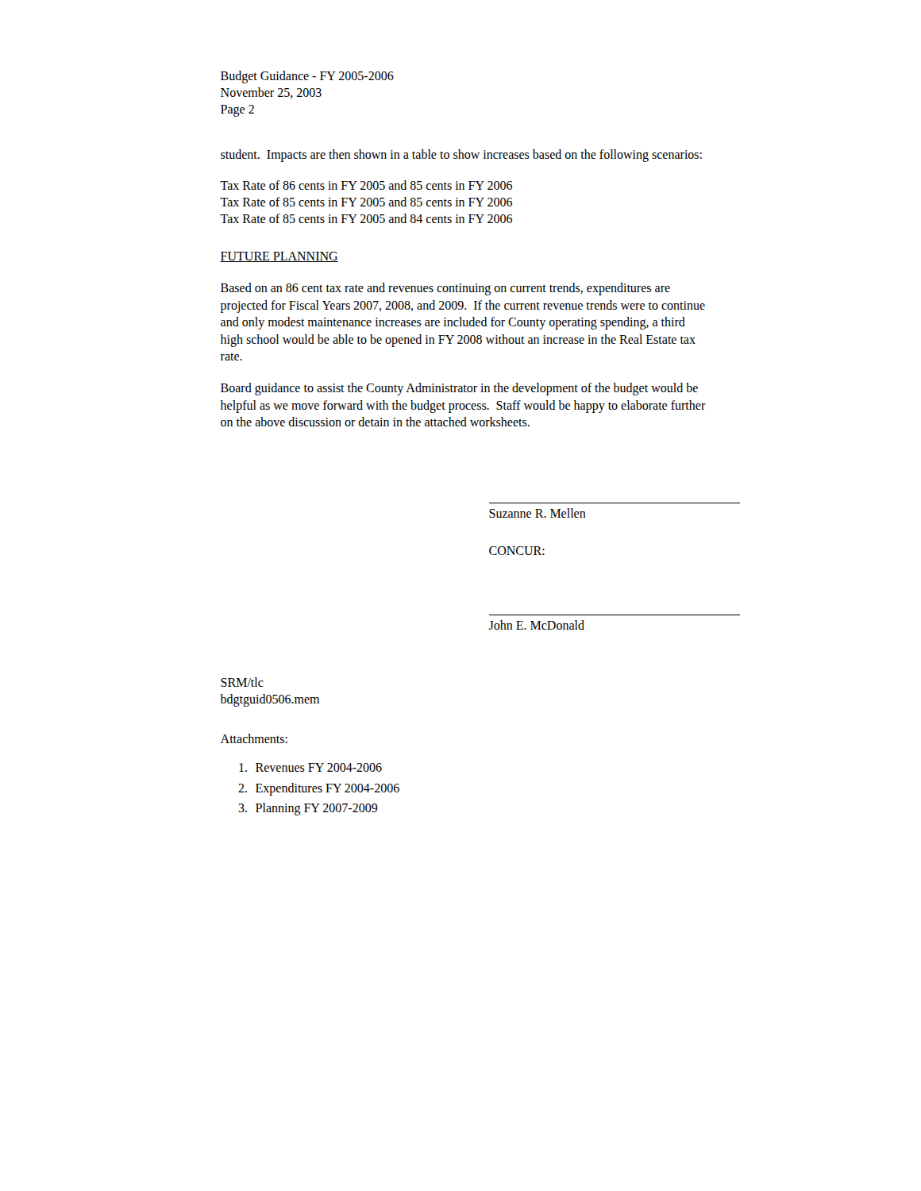Budget Guidance - FY 2005-2006
November 25, 2003
Page 2
student. Impacts are then shown in a table to show increases based on the following scenarios:
Tax Rate of 86 cents in FY 2005 and 85 cents in FY 2006
Tax Rate of 85 cents in FY 2005 and 85 cents in FY 2006
Tax Rate of 85 cents in FY 2005 and 84 cents in FY 2006
FUTURE PLANNING
Based on an 86 cent tax rate and revenues continuing on current trends, expenditures are projected for Fiscal Years 2007, 2008, and 2009. If the current revenue trends were to continue and only modest maintenance increases are included for County operating spending, a third high school would be able to be opened in FY 2008 without an increase in the Real Estate tax rate.
Board guidance to assist the County Administrator in the development of the budget would be helpful as we move forward with the budget process. Staff would be happy to elaborate further on the above discussion or detain in the attached worksheets.
Suzanne R. Mellen
CONCUR:
John E. McDonald
SRM/tlc
bdgtguid0506.mem
Attachments:
Revenues FY 2004-2006
Expenditures FY 2004-2006
Planning FY 2007-2009